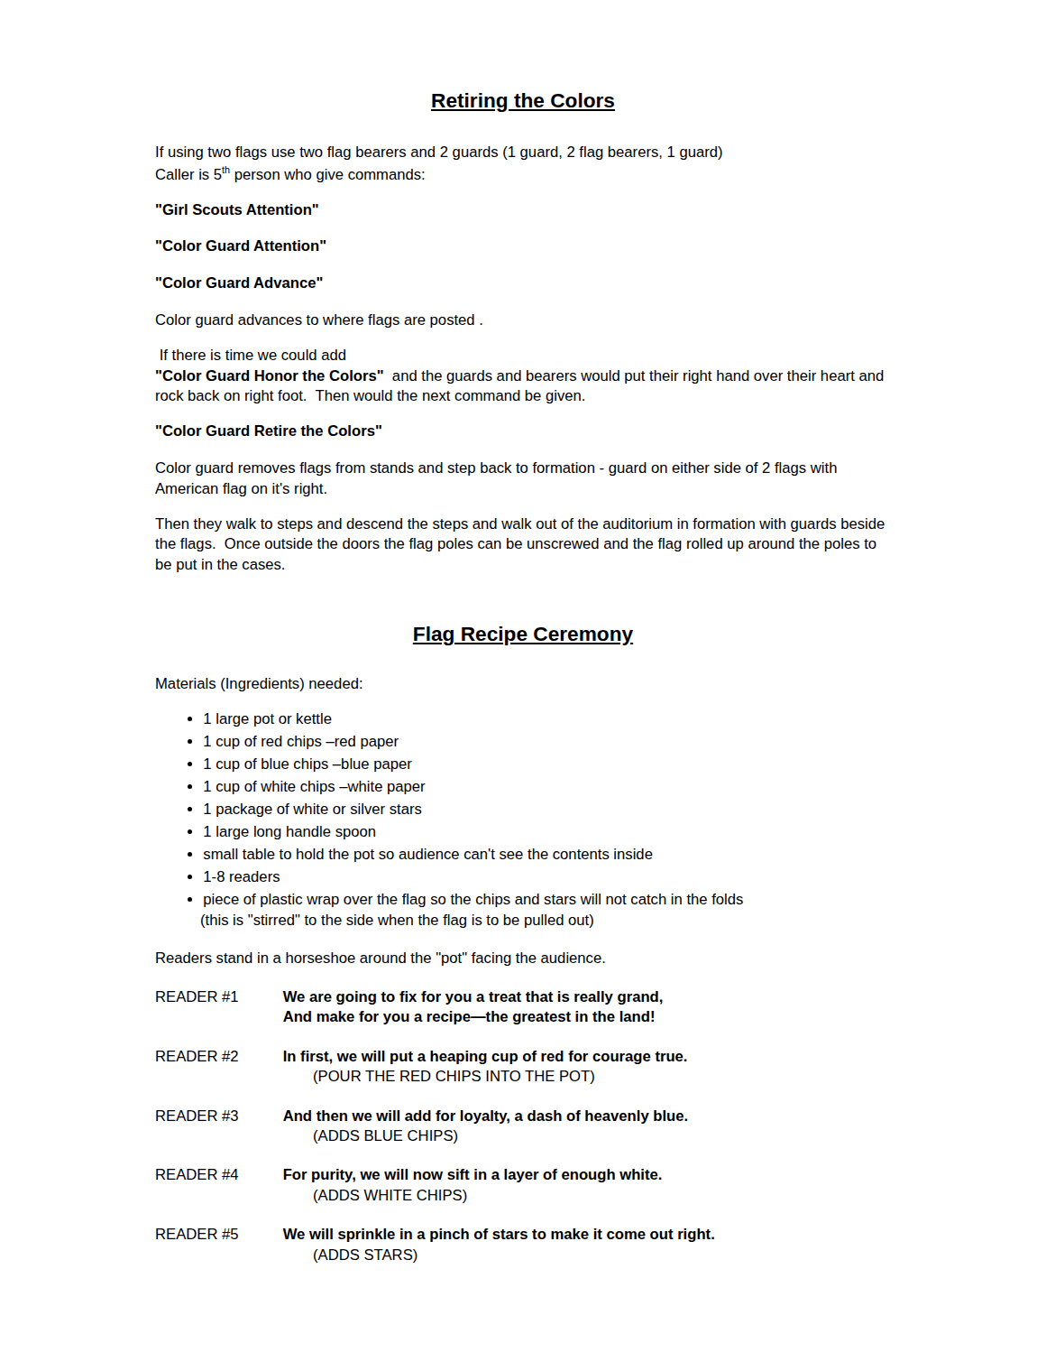Retiring the Colors
If using two flags use two flag bearers and 2 guards (1 guard, 2 flag bearers, 1 guard)
Caller is 5th person who give commands:
"Girl Scouts Attention"
"Color Guard Attention"
"Color Guard Advance"
Color guard advances to where flags are posted .
If there is time we could add
"Color Guard Honor the Colors" and the guards and bearers would put their right hand over their heart and rock back on right foot. Then would the next command be given.
"Color Guard Retire the Colors"
Color guard removes flags from stands and step back to formation - guard on either side of 2 flags with American flag on it's right.
Then they walk to steps and descend the steps and walk out of the auditorium in formation with guards beside the flags. Once outside the doors the flag poles can be unscrewed and the flag rolled up around the poles to be put in the cases.
Flag Recipe Ceremony
Materials (Ingredients) needed:
1 large pot or kettle
1 cup of red chips –red paper
1 cup of blue chips –blue paper
1 cup of white chips –white paper
1 package of white or silver stars
1 large long handle spoon
small table to hold the pot so audience can't see the contents inside
1-8 readers
piece of plastic wrap over the flag so the chips and stars will not catch in the folds (this is "stirred" to the side when the flag is to be pulled out)
Readers stand in a horseshoe around the "pot" facing the audience.
READER #1
We are going to fix for you a treat that is really grand, And make for you a recipe—the greatest in the land!
READER #2
In first, we will put a heaping cup of red for courage true.
(POUR THE RED CHIPS INTO THE POT)
READER #3
And then we will add for loyalty, a dash of heavenly blue.
(ADDS BLUE CHIPS)
READER #4
For purity, we will now sift in a layer of enough white.
(ADDS WHITE CHIPS)
READER #5
We will sprinkle in a pinch of stars to make it come out right.
(ADDS STARS)